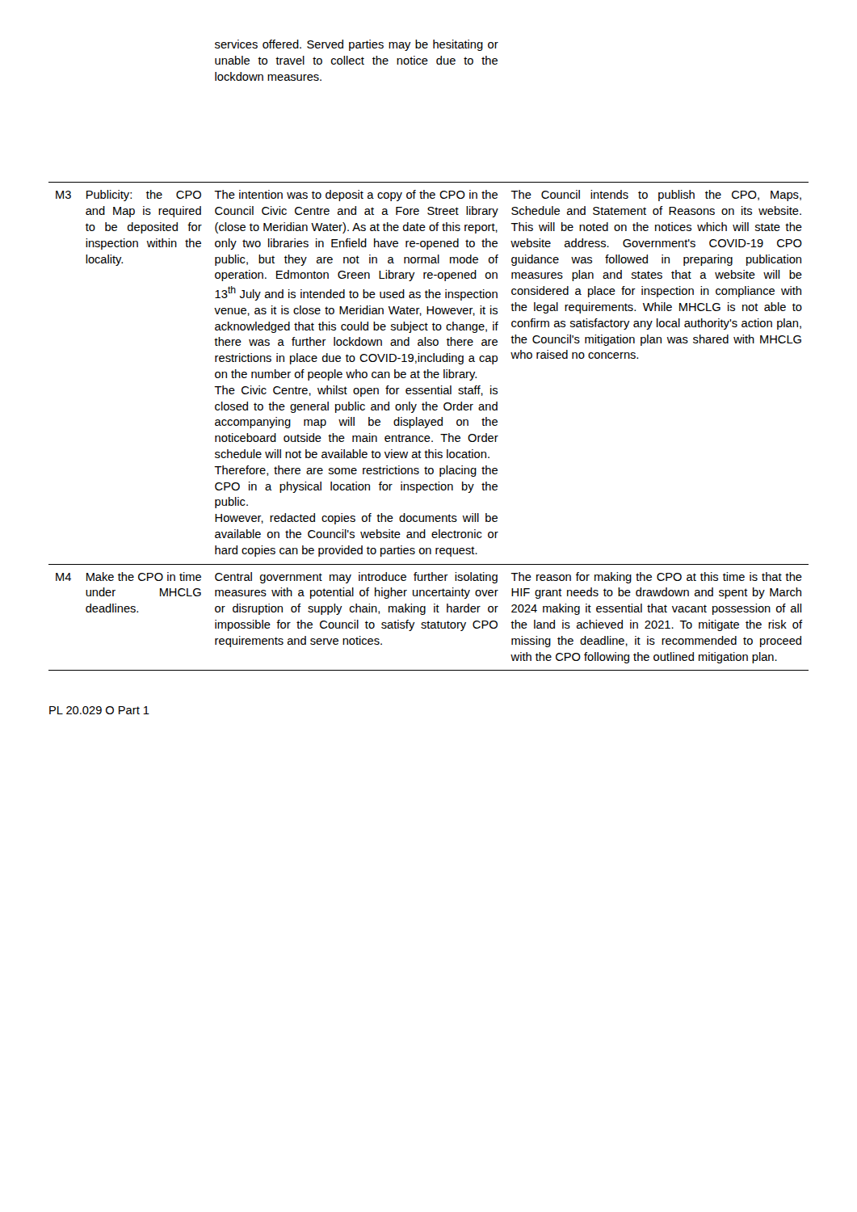| | | services offered. Served parties may be hesitating or unable to travel to collect the notice due to the lockdown measures. | |
| M3 | Publicity: the CPO and Map is required to be deposited for inspection within the locality. | The intention was to deposit a copy of the CPO in the Council Civic Centre and at a Fore Street library (close to Meridian Water). As at the date of this report, only two libraries in Enfield have re-opened to the public, but they are not in a normal mode of operation. Edmonton Green Library re-opened on 13 th July and is intended to be used as the inspection venue, as it is close to Meridian Water, However, it is acknowledged that this could be subject to change, if there was a further lockdown and also there are restrictions in place due to COVID-19,including a cap on the number of people who can be at the library. The Civic Centre, whilst open for essential staff, is closed to the general public and only the Order and accompanying map will be displayed on the noticeboard outside the main entrance. The Order schedule will not be available to view at this location. Therefore, there are some restrictions to placing the CPO in a physical location for inspection by the public. However, redacted copies of the documents will be available on the Council's website and electronic or hard copies can be provided to parties on request. | The Council intends to publish the CPO, Maps, Schedule and Statement of Reasons on its website. This will be noted on the notices which will state the website address. Government's COVID-19 CPO guidance was followed in preparing publication measures plan and states that a website will be considered a place for inspection in compliance with the legal requirements. While MHCLG is not able to confirm as satisfactory any local authority's action plan, the Council's mitigation plan was shared with MHCLG who raised no concerns. |
| M4 | Make the CPO in time under MHCLG deadlines. | Central government may introduce further isolating measures with a potential of higher uncertainty over or disruption of supply chain, making it harder or impossible for the Council to satisfy statutory CPO requirements and serve notices. | The reason for making the CPO at this time is that the HIF grant needs to be drawdown and spent by March 2024 making it essential that vacant possession of all the land is achieved in 2021. To mitigate the risk of missing the deadline, it is recommended to proceed with the CPO following the outlined mitigation plan. |
PL 20.029 O Part 1